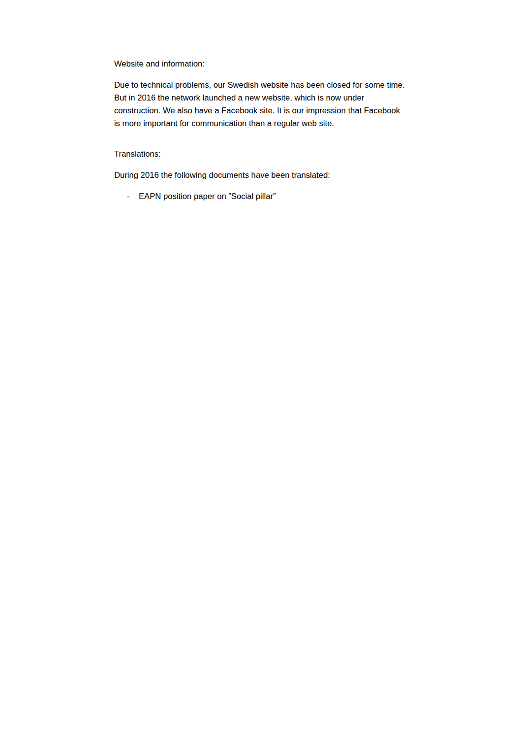Website and information:
Due to technical problems, our Swedish website has been closed for some time. But in 2016 the network launched a new website, which is now under construction. We also have a Facebook site. It is our impression that Facebook is more important for communication than a regular web site.
Translations:
During 2016 the following documents have been translated:
EAPN position paper on ”Social pillar”